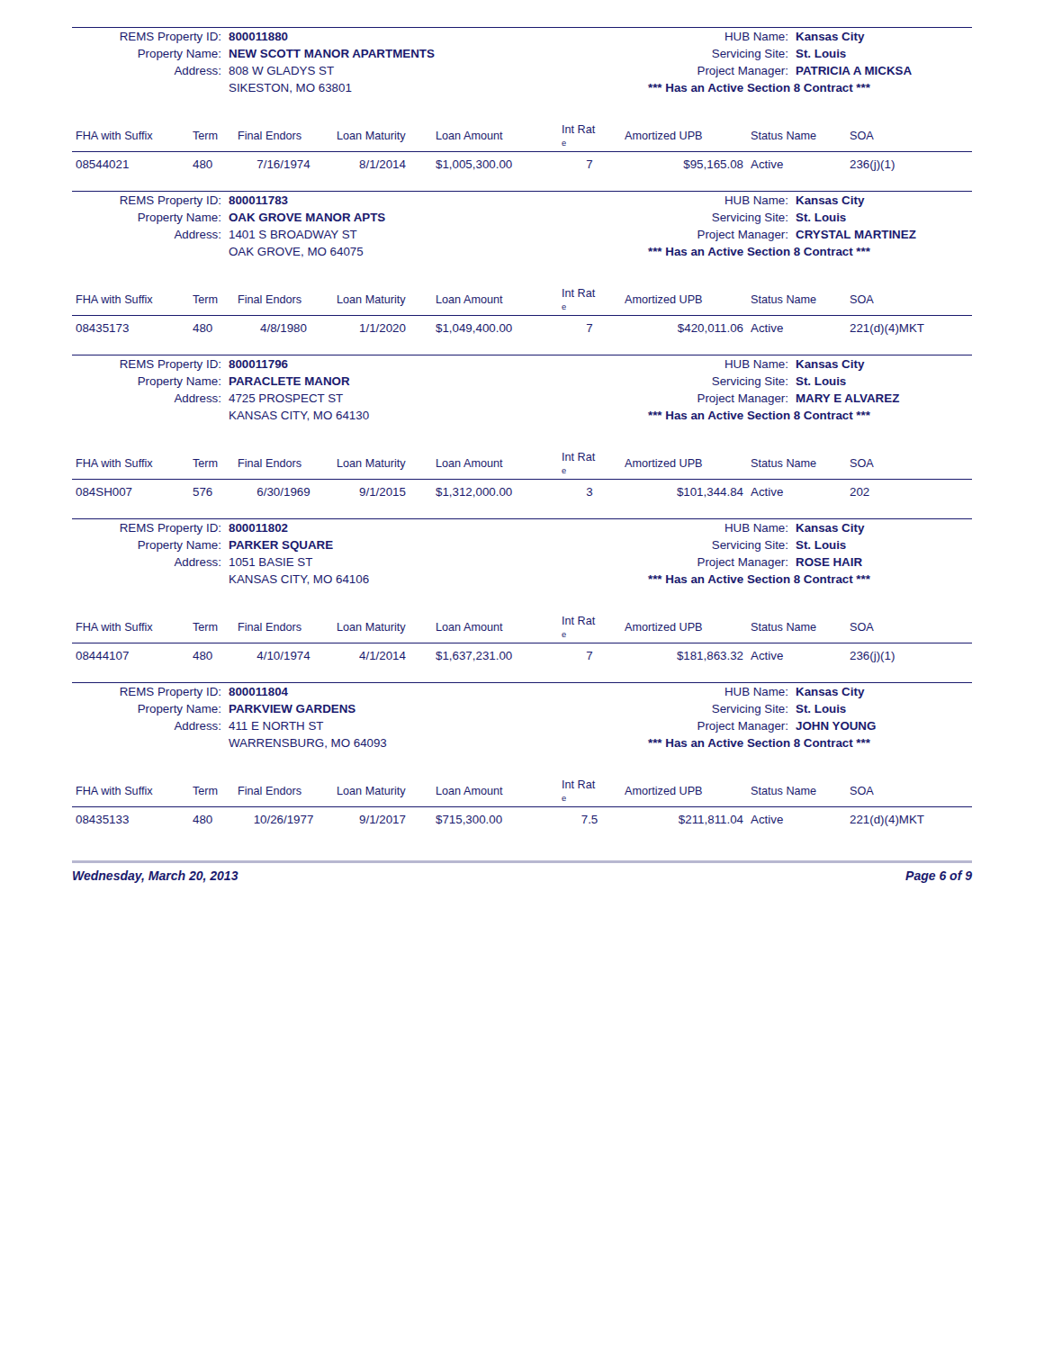| REMS Property ID: | 800011880 | | HUB Name: | Kansas City |
| Property Name: | NEW SCOTT MANOR APARTMENTS | | Servicing Site: | St. Louis |
| Address: | 808 W GLADYS ST | | Project Manager: | PATRICIA A MICKSA |
| | SIKESTON, MO 63801 | | *** Has an Active Section 8 Contract *** |
| FHA with Suffix | Term | Final Endors | Loan Maturity | Loan Amount | Int Rat e | Amortized UPB | Status Name | SOA |
| --- | --- | --- | --- | --- | --- | --- | --- | --- |
| 08544021 | 480 | 7/16/1974 | 8/1/2014 | $1,005,300.00 | 7 | $95,165.08 | Active | 236(j)(1) |
| REMS Property ID: | 800011783 | | HUB Name: | Kansas City |
| Property Name: | OAK GROVE MANOR APTS | | Servicing Site: | St. Louis |
| Address: | 1401 S BROADWAY ST | | Project Manager: | CRYSTAL MARTINEZ |
| | OAK GROVE, MO 64075 | | *** Has an Active Section 8 Contract *** |
| FHA with Suffix | Term | Final Endors | Loan Maturity | Loan Amount | Int Rat e | Amortized UPB | Status Name | SOA |
| --- | --- | --- | --- | --- | --- | --- | --- | --- |
| 08435173 | 480 | 4/8/1980 | 1/1/2020 | $1,049,400.00 | 7 | $420,011.06 | Active | 221(d)(4)MKT |
| REMS Property ID: | 800011796 | | HUB Name: | Kansas City |
| Property Name: | PARACLETE MANOR | | Servicing Site: | St. Louis |
| Address: | 4725 PROSPECT ST | | Project Manager: | MARY E ALVAREZ |
| | KANSAS CITY, MO 64130 | | *** Has an Active Section 8 Contract *** |
| FHA with Suffix | Term | Final Endors | Loan Maturity | Loan Amount | Int Rat e | Amortized UPB | Status Name | SOA |
| --- | --- | --- | --- | --- | --- | --- | --- | --- |
| 084SH007 | 576 | 6/30/1969 | 9/1/2015 | $1,312,000.00 | 3 | $101,344.84 | Active | 202 |
| REMS Property ID: | 800011802 | | HUB Name: | Kansas City |
| Property Name: | PARKER SQUARE | | Servicing Site: | St. Louis |
| Address: | 1051 BASIE ST | | Project Manager: | ROSE HAIR |
| | KANSAS CITY, MO 64106 | | *** Has an Active Section 8 Contract *** |
| FHA with Suffix | Term | Final Endors | Loan Maturity | Loan Amount | Int Rat e | Amortized UPB | Status Name | SOA |
| --- | --- | --- | --- | --- | --- | --- | --- | --- |
| 08444107 | 480 | 4/10/1974 | 4/1/2014 | $1,637,231.00 | 7 | $181,863.32 | Active | 236(j)(1) |
| REMS Property ID: | 800011804 | | HUB Name: | Kansas City |
| Property Name: | PARKVIEW GARDENS | | Servicing Site: | St. Louis |
| Address: | 411 E NORTH ST | | Project Manager: | JOHN YOUNG |
| | WARRENSBURG, MO 64093 | | *** Has an Active Section 8 Contract *** |
| FHA with Suffix | Term | Final Endors | Loan Maturity | Loan Amount | Int Rat e | Amortized UPB | Status Name | SOA |
| --- | --- | --- | --- | --- | --- | --- | --- | --- |
| 08435133 | 480 | 10/26/1977 | 9/1/2017 | $715,300.00 | 7.5 | $211,811.04 | Active | 221(d)(4)MKT |
Wednesday, March 20, 2013 Page 6 of 9